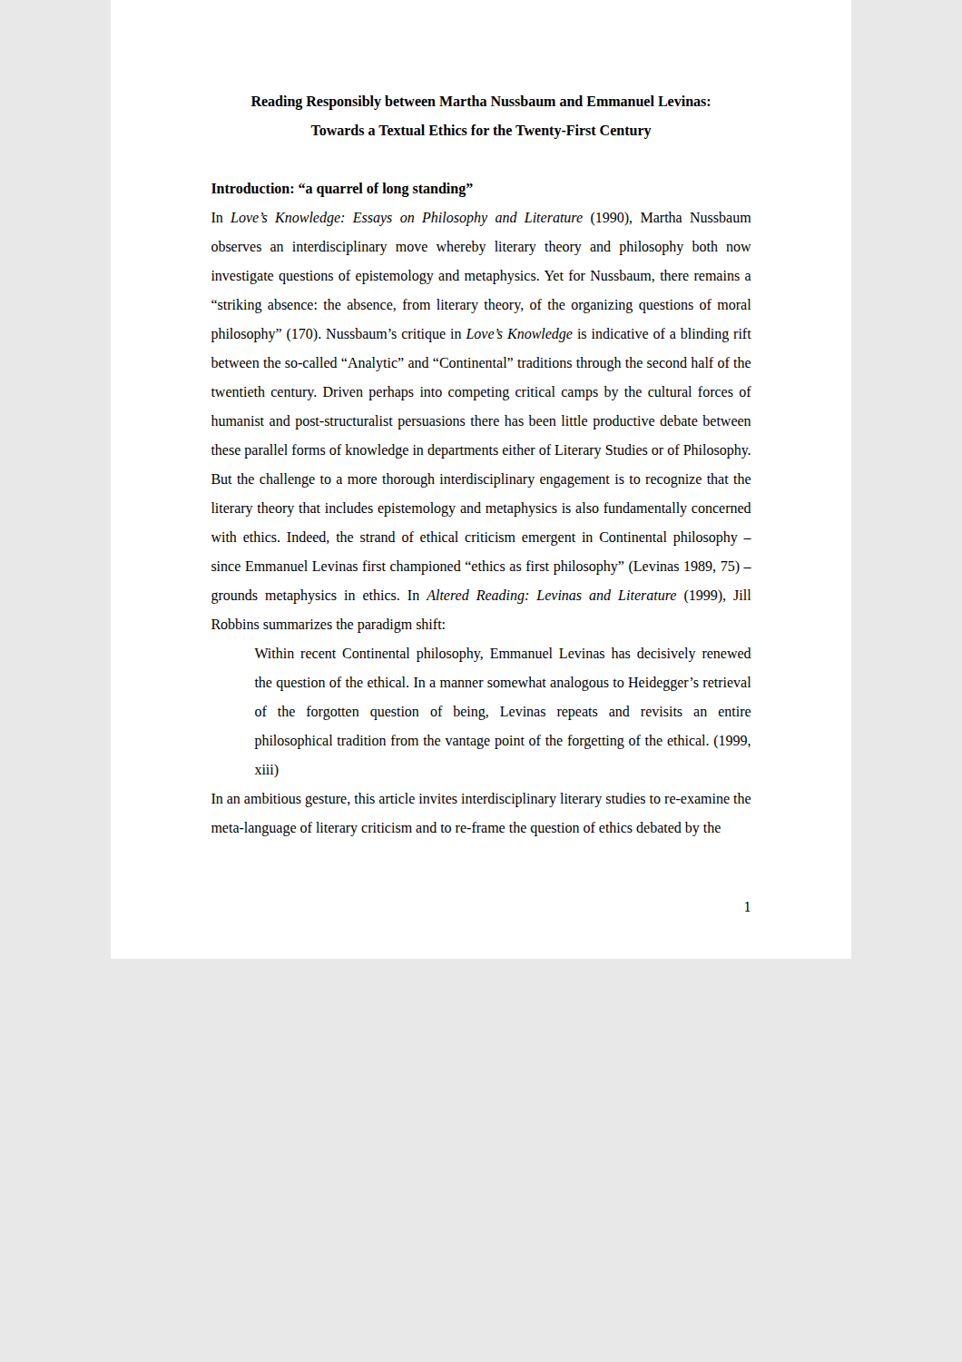Reading Responsibly between Martha Nussbaum and Emmanuel Levinas: Towards a Textual Ethics for the Twenty-First Century
Introduction: “a quarrel of long standing”
In Love’s Knowledge: Essays on Philosophy and Literature (1990), Martha Nussbaum observes an interdisciplinary move whereby literary theory and philosophy both now investigate questions of epistemology and metaphysics. Yet for Nussbaum, there remains a “striking absence: the absence, from literary theory, of the organizing questions of moral philosophy” (170). Nussbaum’s critique in Love’s Knowledge is indicative of a blinding rift between the so-called “Analytic” and “Continental” traditions through the second half of the twentieth century. Driven perhaps into competing critical camps by the cultural forces of humanist and post-structuralist persuasions there has been little productive debate between these parallel forms of knowledge in departments either of Literary Studies or of Philosophy. But the challenge to a more thorough interdisciplinary engagement is to recognize that the literary theory that includes epistemology and metaphysics is also fundamentally concerned with ethics. Indeed, the strand of ethical criticism emergent in Continental philosophy – since Emmanuel Levinas first championed “ethics as first philosophy” (Levinas 1989, 75) – grounds metaphysics in ethics. In Altered Reading: Levinas and Literature (1999), Jill Robbins summarizes the paradigm shift:
Within recent Continental philosophy, Emmanuel Levinas has decisively renewed the question of the ethical. In a manner somewhat analogous to Heidegger’s retrieval of the forgotten question of being, Levinas repeats and revisits an entire philosophical tradition from the vantage point of the forgetting of the ethical. (1999, xiii)
In an ambitious gesture, this article invites interdisciplinary literary studies to re-examine the meta-language of literary criticism and to re-frame the question of ethics debated by the
1